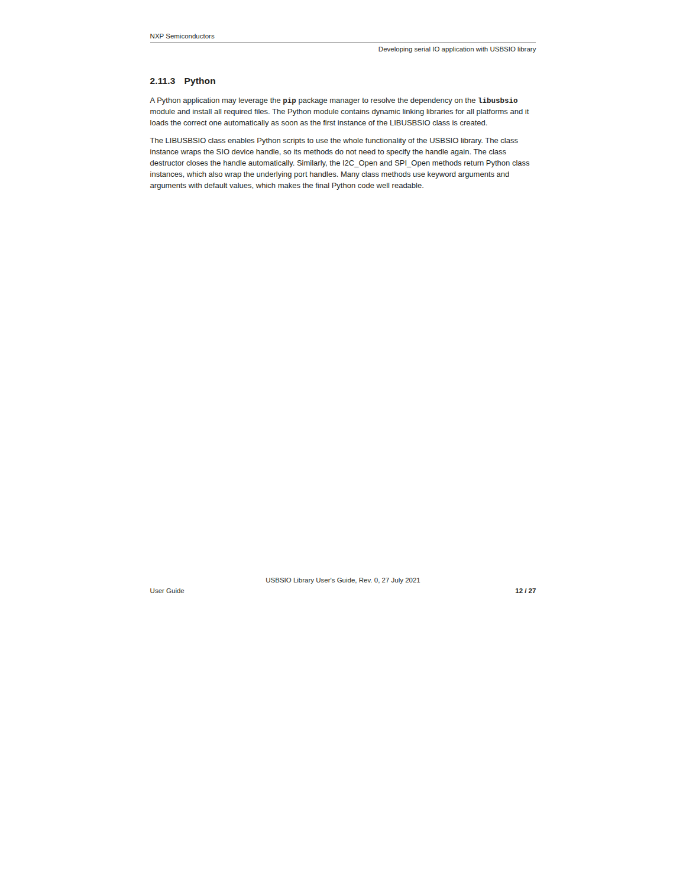NXP Semiconductors
Developing serial IO application with USBSIO library
2.11.3 Python
A Python application may leverage the pip package manager to resolve the dependency on the libusbsio module and install all required files. The Python module contains dynamic linking libraries for all platforms and it loads the correct one automatically as soon as the first instance of the LIBUSBSIO class is created.
The LIBUSBSIO class enables Python scripts to use the whole functionality of the USBSIO library. The class instance wraps the SIO device handle, so its methods do not need to specify the handle again. The class destructor closes the handle automatically. Similarly, the I2C_Open and SPI_Open methods return Python class instances, which also wrap the underlying port handles. Many class methods use keyword arguments and arguments with default values, which makes the final Python code well readable.
USBSIO Library User's Guide, Rev. 0, 27 July 2021
User Guide 12 / 27